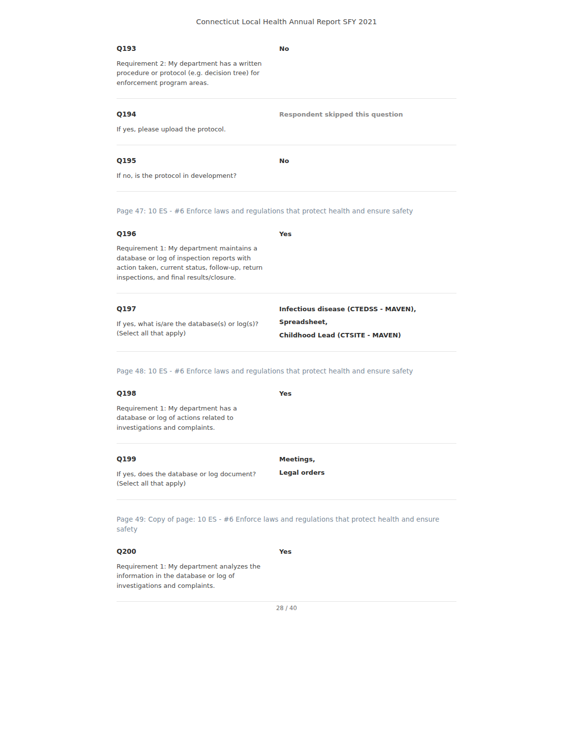Connecticut Local Health Annual Report SFY 2021
Q193
Requirement 2: My department has a written procedure or protocol (e.g. decision tree) for enforcement program areas.
No
Q194
If yes, please upload the protocol.
Respondent skipped this question
Q195
If no, is the protocol in development?
No
Page 47: 10 ES - #6 Enforce laws and regulations that protect health and ensure safety
Q196
Requirement 1: My department maintains a database or log of inspection reports with action taken, current status, follow-up, return inspections, and final results/closure.
Yes
Q197
If yes, what is/are the database(s) or log(s)? (Select all that apply)
Infectious disease (CTEDSS - MAVEN),
Spreadsheet,
Childhood Lead (CTSITE - MAVEN)
Page 48: 10 ES - #6 Enforce laws and regulations that protect health and ensure safety
Q198
Requirement 1: My department has a database or log of actions related to investigations and complaints.
Yes
Q199
If yes, does the database or log document? (Select all that apply)
Meetings,
Legal orders
Page 49: Copy of page: 10 ES - #6 Enforce laws and regulations that protect health and ensure safety
Q200
Requirement 1: My department analyzes the information in the database or log of investigations and complaints.
Yes
28 / 40